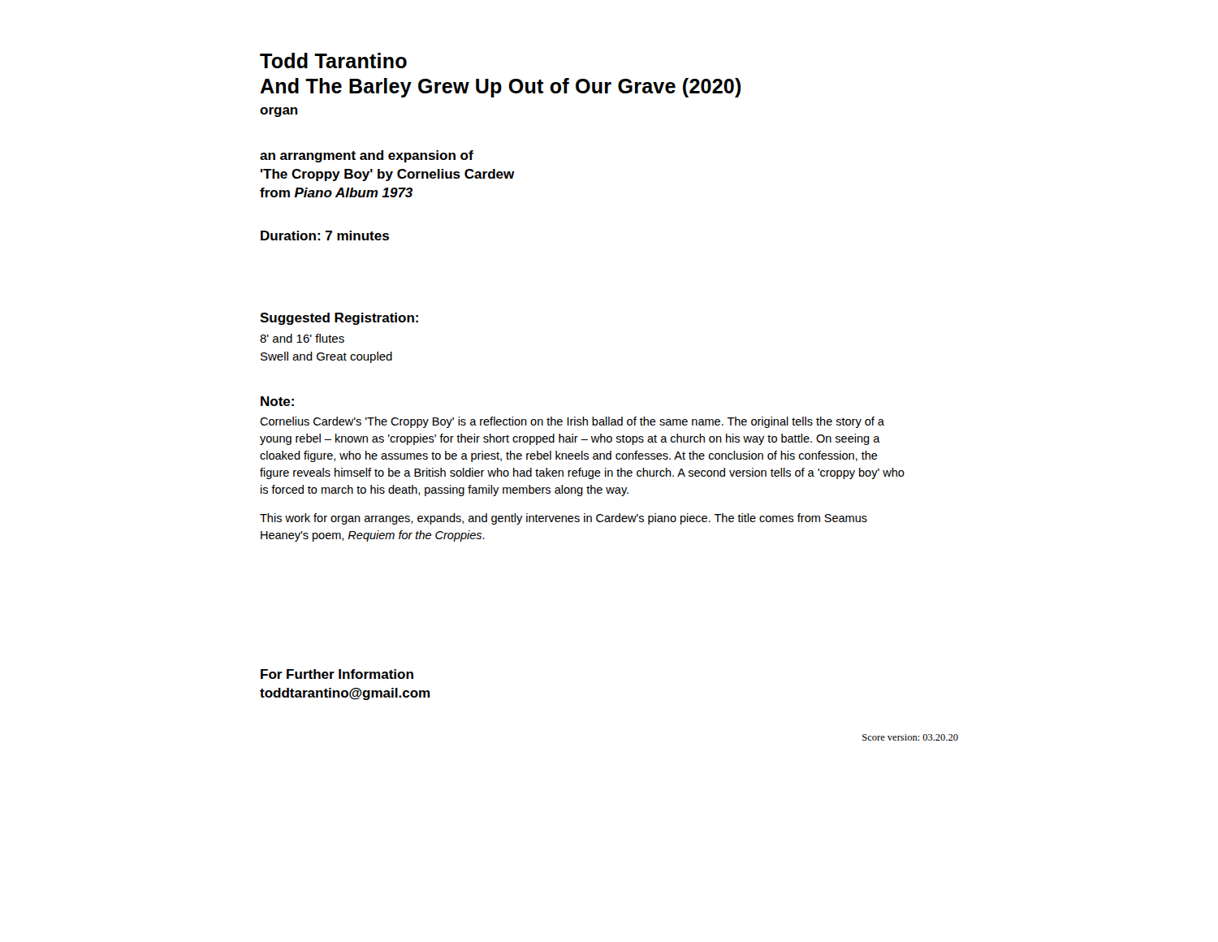Todd Tarantino
And The Barley Grew Up Out of Our Grave (2020)
organ
an arrangment and expansion of
'The Croppy Boy' by Cornelius Cardew
from Piano Album 1973
Duration: 7 minutes
Suggested Registration:
8' and 16' flutes
Swell and Great coupled
Note:
Cornelius Cardew's 'The Croppy Boy' is a reflection on the Irish ballad of the same name. The original tells the story of a young rebel – known as 'croppies' for their short cropped hair – who stops at a church on his way to battle. On seeing a cloaked figure, who he assumes to be a priest, the rebel kneels and confesses. At the conclusion of his confession, the figure reveals himself to be a British soldier who had taken refuge in the church. A second version tells of a 'croppy boy' who is forced to march to his death, passing family members along the way.
This work for organ arranges, expands, and gently intervenes in Cardew's piano piece. The title comes from Seamus Heaney's poem, Requiem for the Croppies.
For Further Information
toddtarantino@gmail.com
Score version: 03.20.20